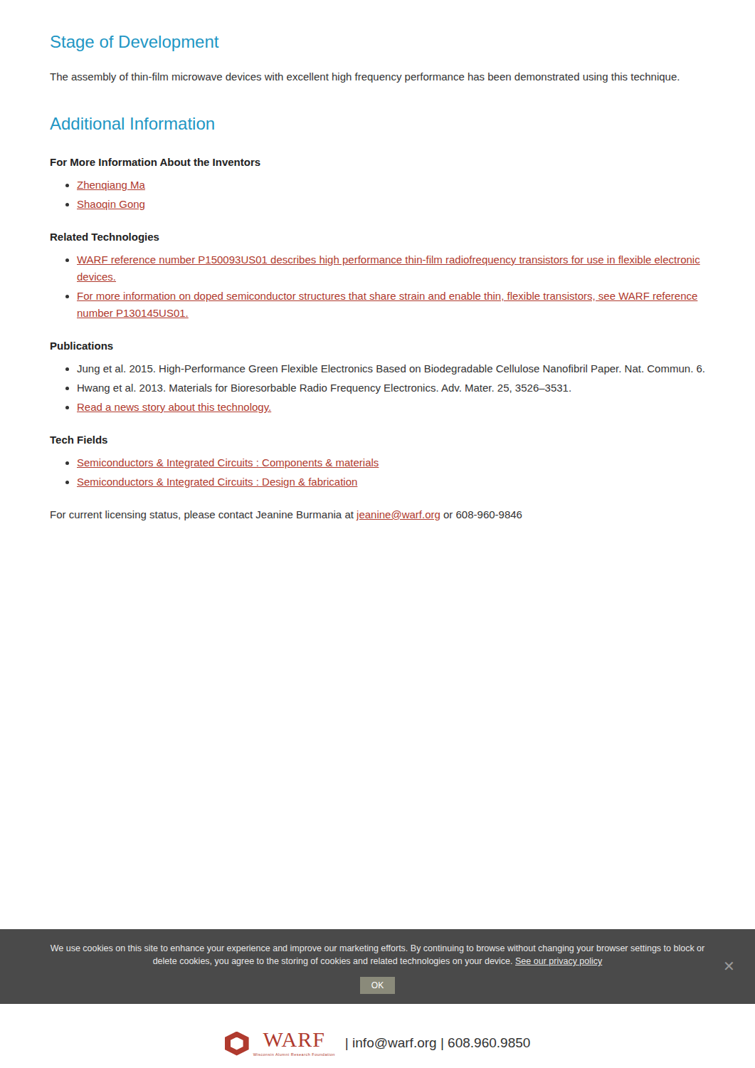Stage of Development
The assembly of thin-film microwave devices with excellent high frequency performance has been demonstrated using this technique.
Additional Information
For More Information About the Inventors
Zhenqiang Ma
Shaoqin Gong
Related Technologies
WARF reference number P150093US01 describes high performance thin-film radiofrequency transistors for use in flexible electronic devices.
For more information on doped semiconductor structures that share strain and enable thin, flexible transistors, see WARF reference number P130145US01.
Publications
Jung et al. 2015. High-Performance Green Flexible Electronics Based on Biodegradable Cellulose Nanofibril Paper. Nat. Commun. 6.
Hwang et al. 2013. Materials for Bioresorbable Radio Frequency Electronics. Adv. Mater. 25, 3526–3531.
Read a news story about this technology.
Tech Fields
Semiconductors & Integrated Circuits : Components & materials
Semiconductors & Integrated Circuits : Design & fabrication
For current licensing status, please contact Jeanine Burmania at jeanine@warf.org or 608-960-9846
We use cookies on this site to enhance your experience and improve our marketing efforts. By continuing to browse without changing your browser settings to block or delete cookies, you agree to the storing of cookies and related technologies on your device. See our privacy policy
OK ✕
WARF
Wisconsin Alumni Research Foundation
| info@warf.org | 608.960.9850